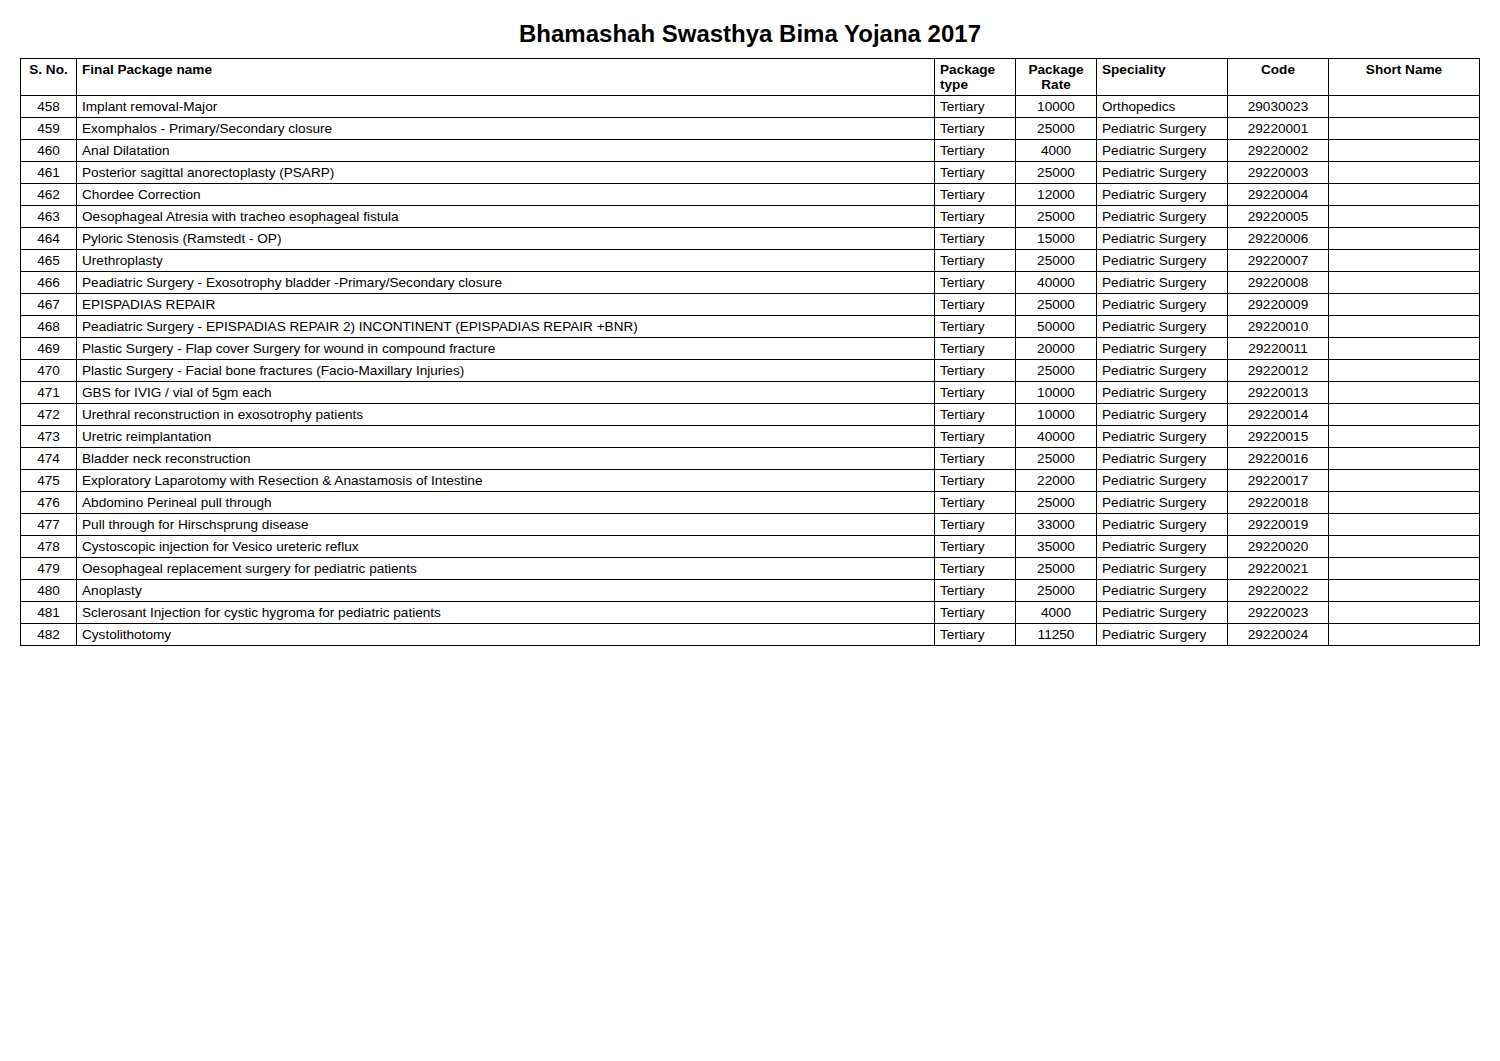Bhamashah Swasthya Bima Yojana 2017
| S. No. | Final Package name | Package type | Package Rate | Speciality | Code | Short Name |
| --- | --- | --- | --- | --- | --- | --- |
| 458 | Implant removal-Major | Tertiary | 10000 | Orthopedics | 29030023 | |
| 459 | Exomphalos - Primary/Secondary closure | Tertiary | 25000 | Pediatric Surgery | 29220001 | |
| 460 | Anal Dilatation | Tertiary | 4000 | Pediatric Surgery | 29220002 | |
| 461 | Posterior sagittal anorectoplasty (PSARP) | Tertiary | 25000 | Pediatric Surgery | 29220003 | |
| 462 | Chordee Correction | Tertiary | 12000 | Pediatric Surgery | 29220004 | |
| 463 | Oesophageal Atresia with tracheo esophageal fistula | Tertiary | 25000 | Pediatric Surgery | 29220005 | |
| 464 | Pyloric Stenosis (Ramstedt - OP) | Tertiary | 15000 | Pediatric Surgery | 29220006 | |
| 465 | Urethroplasty | Tertiary | 25000 | Pediatric Surgery | 29220007 | |
| 466 | Peadiatric Surgery - Exosotrophy bladder -Primary/Secondary closure | Tertiary | 40000 | Pediatric Surgery | 29220008 | |
| 467 | EPISPADIAS REPAIR | Tertiary | 25000 | Pediatric Surgery | 29220009 | |
| 468 | Peadiatric Surgery - EPISPADIAS REPAIR 2) INCONTINENT (EPISPADIAS REPAIR +BNR) | Tertiary | 50000 | Pediatric Surgery | 29220010 | |
| 469 | Plastic Surgery - Flap cover Surgery for wound in compound fracture | Tertiary | 20000 | Pediatric Surgery | 29220011 | |
| 470 | Plastic Surgery - Facial bone fractures (Facio-Maxillary Injuries) | Tertiary | 25000 | Pediatric Surgery | 29220012 | |
| 471 | GBS for IVIG / vial of 5gm each | Tertiary | 10000 | Pediatric Surgery | 29220013 | |
| 472 | Urethral reconstruction in exosotrophy patients | Tertiary | 10000 | Pediatric Surgery | 29220014 | |
| 473 | Uretric reimplantation | Tertiary | 40000 | Pediatric Surgery | 29220015 | |
| 474 | Bladder neck reconstruction | Tertiary | 25000 | Pediatric Surgery | 29220016 | |
| 475 | Exploratory Laparotomy with Resection & Anastamosis of Intestine | Tertiary | 22000 | Pediatric Surgery | 29220017 | |
| 476 | Abdomino Perineal pull through | Tertiary | 25000 | Pediatric Surgery | 29220018 | |
| 477 | Pull through for Hirschsprung disease | Tertiary | 33000 | Pediatric Surgery | 29220019 | |
| 478 | Cystoscopic injection for Vesico ureteric reflux | Tertiary | 35000 | Pediatric Surgery | 29220020 | |
| 479 | Oesophageal replacement surgery for pediatric patients | Tertiary | 25000 | Pediatric Surgery | 29220021 | |
| 480 | Anoplasty | Tertiary | 25000 | Pediatric Surgery | 29220022 | |
| 481 | Sclerosant Injection for cystic hygroma for pediatric patients | Tertiary | 4000 | Pediatric Surgery | 29220023 | |
| 482 | Cystolithotomy | Tertiary | 11250 | Pediatric Surgery | 29220024 | |